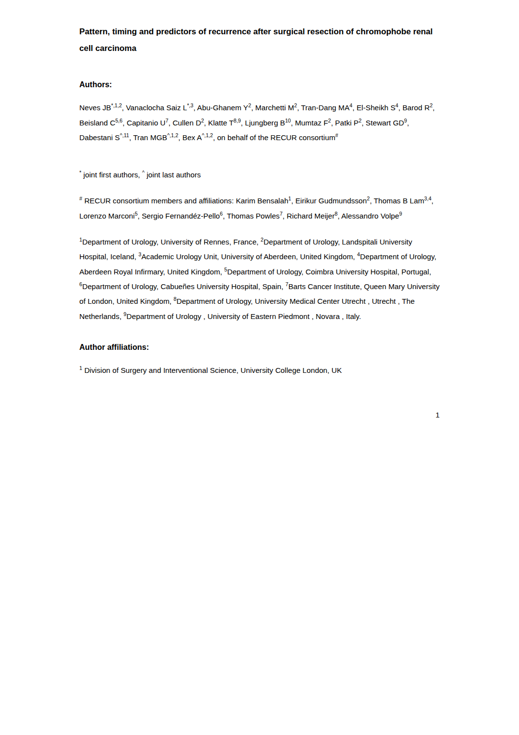Pattern, timing and predictors of recurrence after surgical resection of chromophobe renal cell carcinoma
Authors:
Neves JB*,1,2, Vanaclocha Saiz L*,3, Abu-Ghanem Y2, Marchetti M2, Tran-Dang MA4, El-Sheikh S4, Barod R2, Beisland C5,6, Capitanio U7, Cullen D2, Klatte T8,9, Ljungberg B10, Mumtaz F2, Patki P2, Stewart GD9, Dabestani S^,11, Tran MGB^,1,2, Bex A^,1,2, on behalf of the RECUR consortium#
* joint first authors, ^ joint last authors
# RECUR consortium members and affiliations: Karim Bensalah1, Eirikur Gudmundsson2, Thomas B Lam3,4, Lorenzo Marconi5, Sergio Fernandéz-Pello6, Thomas Powles7, Richard Meijer8, Alessandro Volpe9
1Department of Urology, University of Rennes, France, 2Department of Urology, Landspitali University Hospital, Iceland, 3Academic Urology Unit, University of Aberdeen, United Kingdom, 4Department of Urology, Aberdeen Royal Infirmary, United Kingdom, 5Department of Urology, Coimbra University Hospital, Portugal, 6Department of Urology, Cabueñes University Hospital, Spain, 7Barts Cancer Institute, Queen Mary University of London, United Kingdom, 8Department of Urology, University Medical Center Utrecht , Utrecht , The Netherlands, 9Department of Urology , University of Eastern Piedmont , Novara , Italy.
Author affiliations:
1 Division of Surgery and Interventional Science, University College London, UK
1